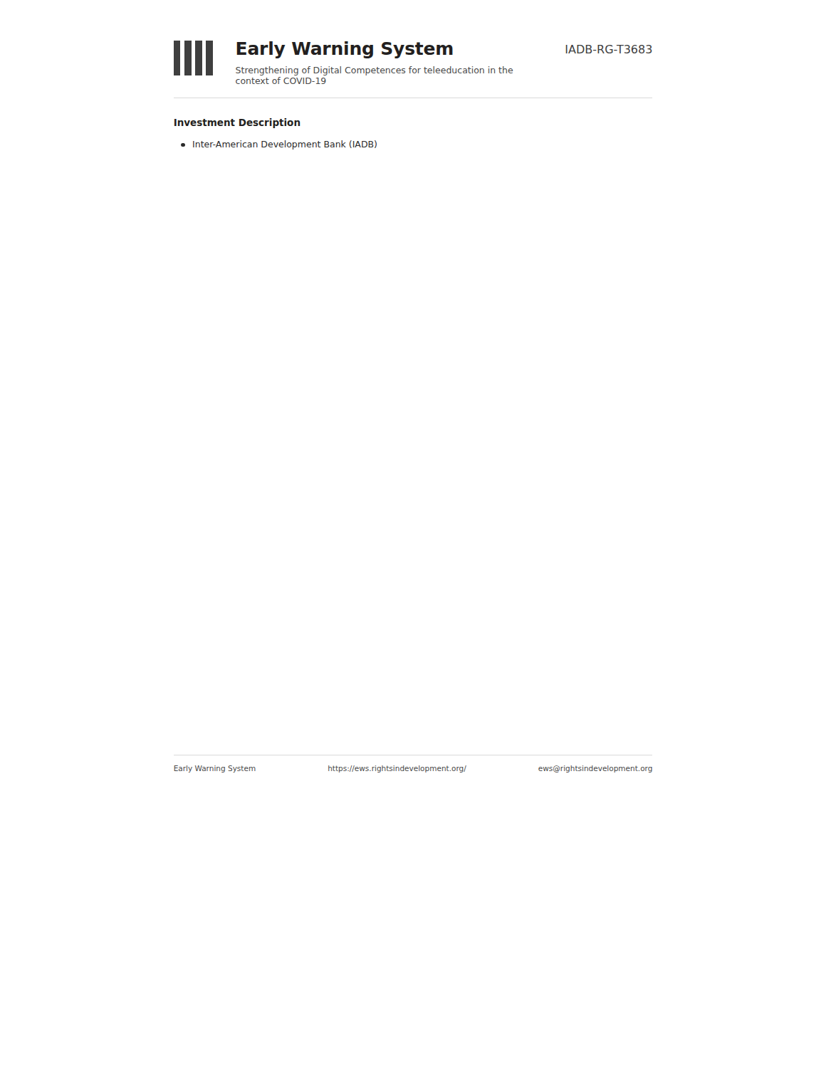Early Warning System
Strengthening of Digital Competences for teleeducation in the context of COVID-19
IADB-RG-T3683
Investment Description
Inter-American Development Bank (IADB)
Early Warning System
https://ews.rightsindevelopment.org/
ews@rightsindevelopment.org